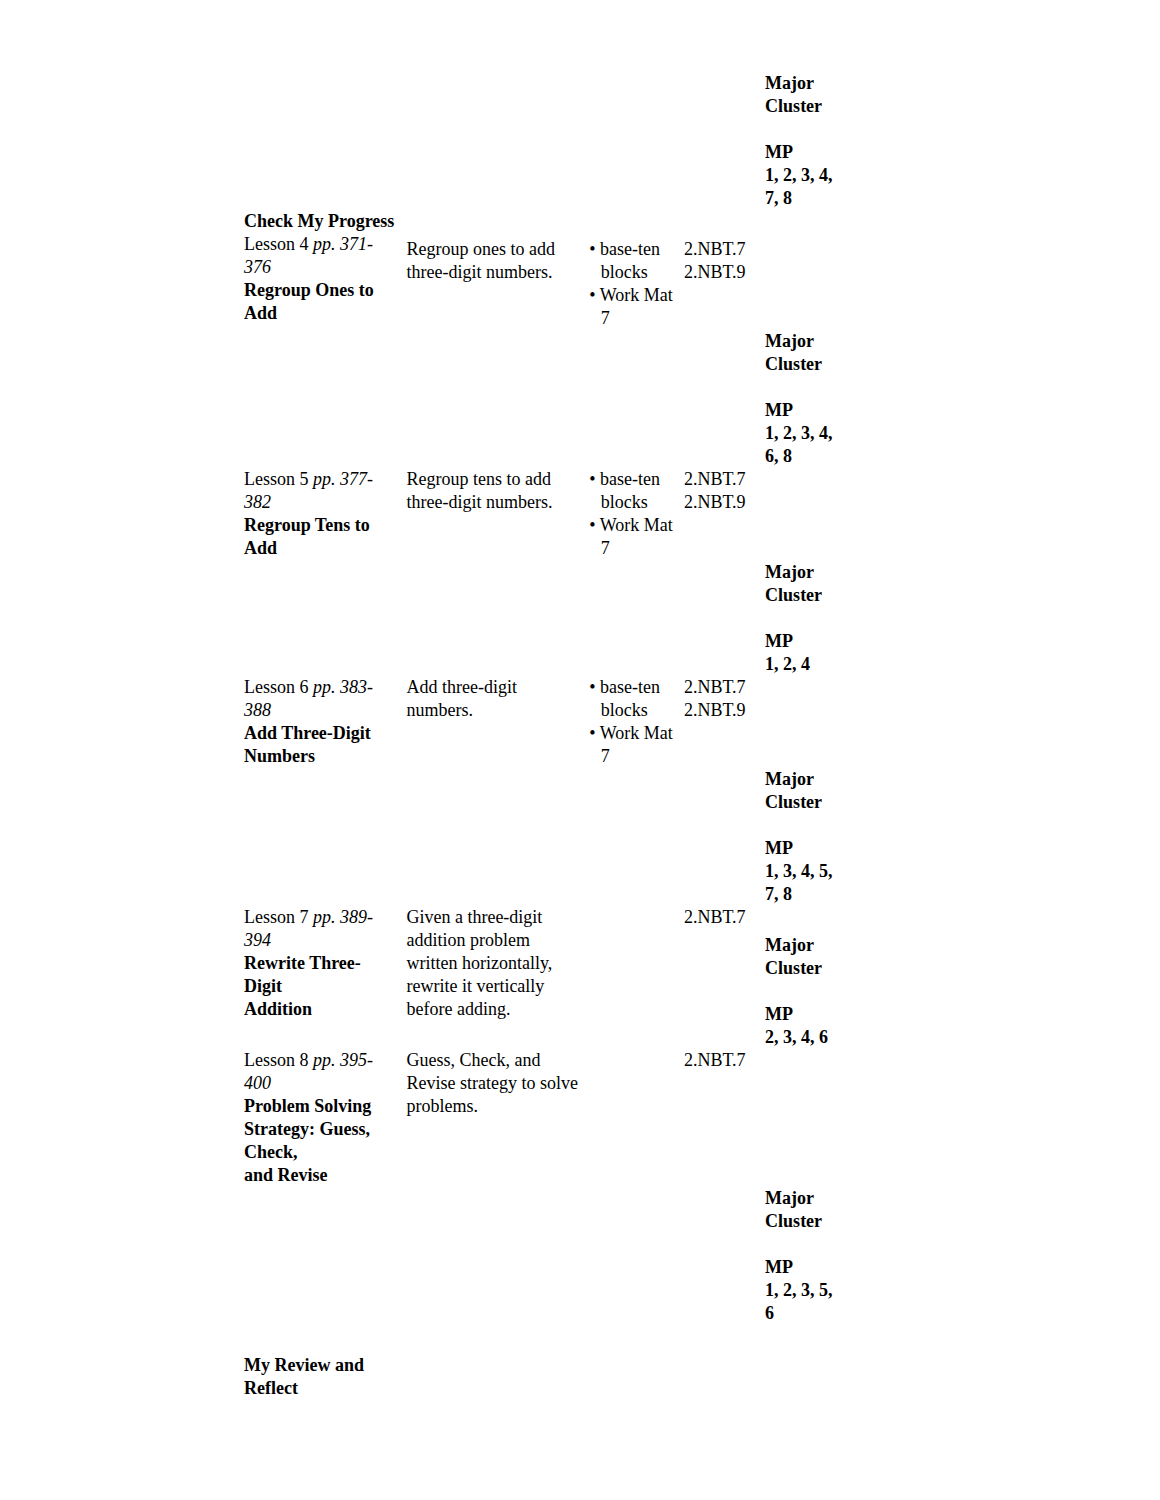| | | | | Major Cluster MP 1, 2, 3, 4, 7, 8 |
| Check My Progress Lesson 4 pp. 371-376 Regroup Ones to Add | Regroup ones to add three-digit numbers. | • base-ten blocks • Work Mat 7 | 2.NBT.7 2.NBT.9 | |
| | Major Cluster MP 1, 2, 3, 4, 6, 8 |
| Lesson 5 pp. 377-382 Regroup Tens to Add | Regroup tens to add three-digit numbers. | • base-ten blocks • Work Mat 7 | 2.NBT.7 2.NBT.9 | |
| | Major Cluster MP 1, 2, 4 |
| Lesson 6 pp. 383-388 Add Three-Digit Numbers | Add three-digit numbers. | • base-ten blocks • Work Mat 7 | 2.NBT.7 2.NBT.9 | |
| | Major Cluster MP 1, 3, 4, 5, 7, 8 |
| Lesson 7 pp. 389-394 Rewrite Three-Digit Addition | Given a three-digit addition problem written horizontally, rewrite it vertically before adding. | | 2.NBT.7 | Major Cluster MP 2, 3, 4, 6 |
| Lesson 8 pp. 395-400 Problem Solving Strategy: Guess, Check, and Revise | Guess, Check, and Revise strategy to solve problems. | | 2.NBT.7 | |
| | Major Cluster MP 1, 2, 3, 5, 6 |
| My Review and Reflect | |